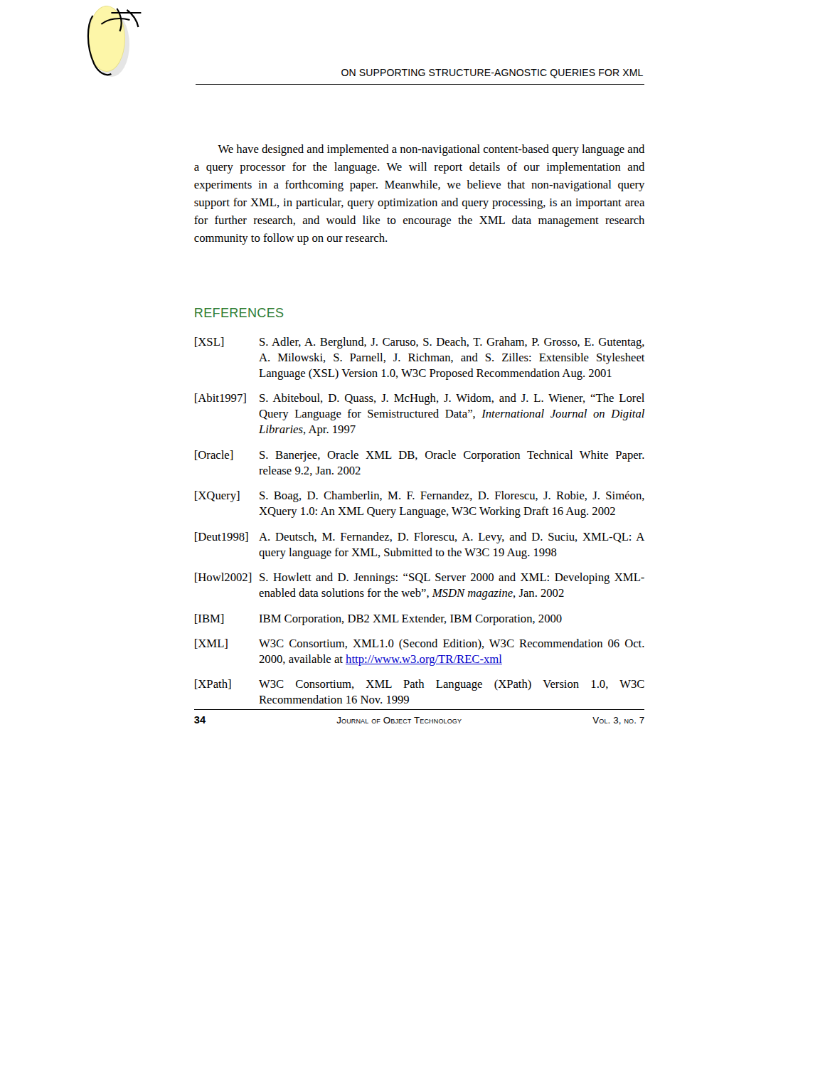ON SUPPORTING STRUCTURE-AGNOSTIC QUERIES FOR XML
We have designed and implemented a non-navigational content-based query language and a query processor for the language. We will report details of our implementation and experiments in a forthcoming paper. Meanwhile, we believe that non-navigational query support for XML, in particular, query optimization and query processing, is an important area for further research, and would like to encourage the XML data management research community to follow up on our research.
REFERENCES
[XSL]
S. Adler, A. Berglund, J. Caruso, S. Deach, T. Graham, P. Grosso, E. Gutentag, A. Milowski, S. Parnell, J. Richman, and S. Zilles: Extensible Stylesheet Language (XSL) Version 1.0, W3C Proposed Recommendation Aug. 2001
[Abit1997]
S. Abiteboul, D. Quass, J. McHugh, J. Widom, and J. L. Wiener, “The Lorel Query Language for Semistructured Data”, International Journal on Digital Libraries, Apr. 1997
[Oracle]
S. Banerjee, Oracle XML DB, Oracle Corporation Technical White Paper. release 9.2, Jan. 2002
[XQuery]
S. Boag, D. Chamberlin, M. F. Fernandez, D. Florescu, J. Robie, J. Siméon, XQuery 1.0: An XML Query Language, W3C Working Draft 16 Aug. 2002
[Deut1998]
A. Deutsch, M. Fernandez, D. Florescu, A. Levy, and D. Suciu, XML-QL: A query language for XML, Submitted to the W3C 19 Aug. 1998
[Howl2002]
S. Howlett and D. Jennings: “SQL Server 2000 and XML: Developing XML-enabled data solutions for the web”, MSDN magazine, Jan. 2002
[IBM]
IBM Corporation, DB2 XML Extender, IBM Corporation, 2000
[XML]
W3C Consortium, XML1.0 (Second Edition), W3C Recommendation 06 Oct. 2000, available at http://www.w3.org/TR/REC-xml
[XPath]
W3C Consortium, XML Path Language (XPath) Version 1.0, W3C Recommendation 16 Nov. 1999
34
Journal of Object Technology
Vol. 3, no. 7